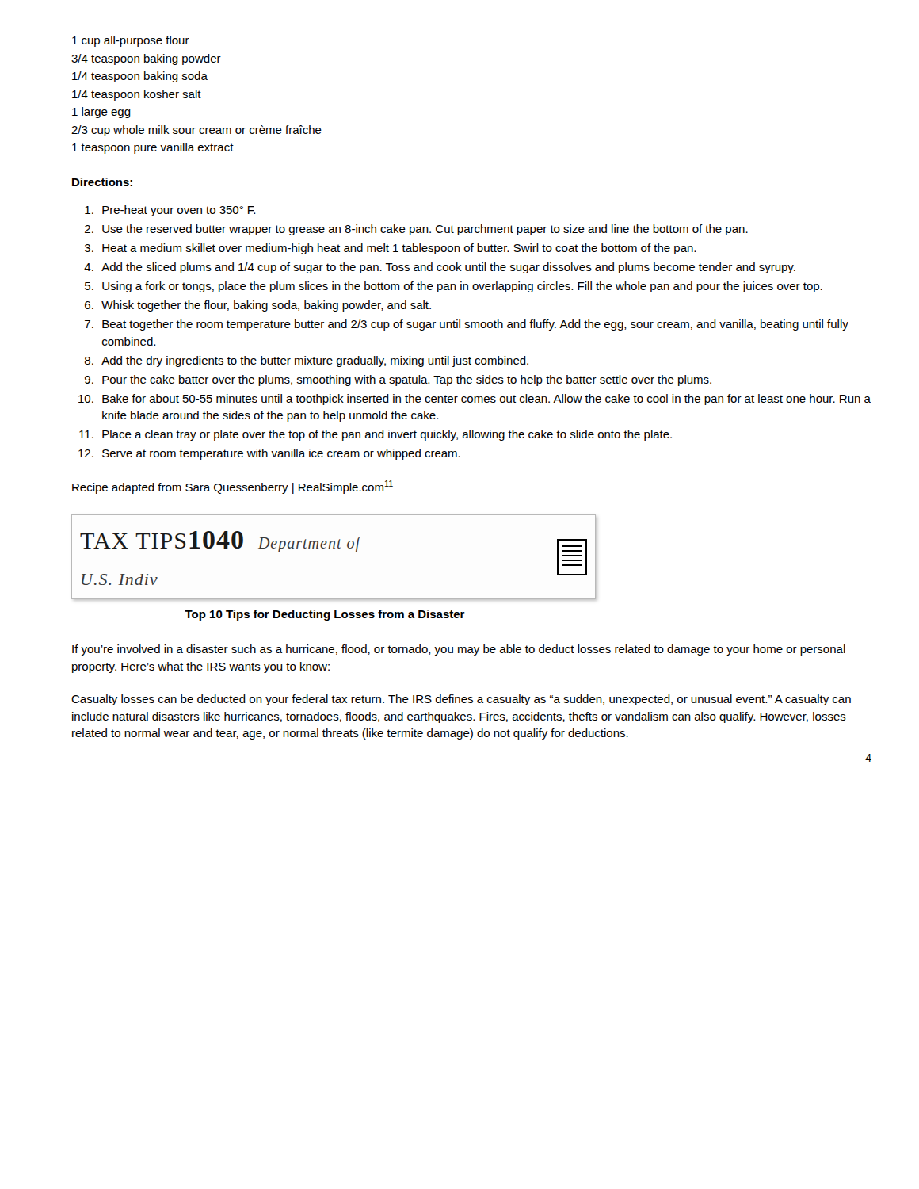1 cup all-purpose flour
3/4 teaspoon baking powder
1/4 teaspoon baking soda
1/4 teaspoon kosher salt
1 large egg
2/3 cup whole milk sour cream or crème fraîche
1 teaspoon pure vanilla extract
Directions:
Pre-heat your oven to 350° F.
Use the reserved butter wrapper to grease an 8-inch cake pan. Cut parchment paper to size and line the bottom of the pan.
Heat a medium skillet over medium-high heat and melt 1 tablespoon of butter. Swirl to coat the bottom of the pan.
Add the sliced plums and 1/4 cup of sugar to the pan. Toss and cook until the sugar dissolves and plums become tender and syrupy.
Using a fork or tongs, place the plum slices in the bottom of the pan in overlapping circles. Fill the whole pan and pour the juices over top.
Whisk together the flour, baking soda, baking powder, and salt.
Beat together the room temperature butter and 2/3 cup of sugar until smooth and fluffy. Add the egg, sour cream, and vanilla, beating until fully combined.
Add the dry ingredients to the butter mixture gradually, mixing until just combined.
Pour the cake batter over the plums, smoothing with a spatula. Tap the sides to help the batter settle over the plums.
Bake for about 50-55 minutes until a toothpick inserted in the center comes out clean. Allow the cake to cool in the pan for at least one hour. Run a knife blade around the sides of the pan to help unmold the cake.
Place a clean tray or plate over the top of the pan and invert quickly, allowing the cake to slide onto the plate.
Serve at room temperature with vanilla ice cream or whipped cream.
Recipe adapted from Sara Quessenberry | RealSimple.com11
TAX TIPS 1040 Department of
U.S. Indiv
Top 10 Tips for Deducting Losses from a Disaster
If you’re involved in a disaster such as a hurricane, flood, or tornado, you may be able to deduct losses related to damage to your home or personal property. Here’s what the IRS wants you to know:
Casualty losses can be deducted on your federal tax return. The IRS defines a casualty as “a sudden, unexpected, or unusual event.” A casualty can include natural disasters like hurricanes, tornadoes, floods, and earthquakes. Fires, accidents, thefts or vandalism can also qualify. However, losses related to normal wear and tear, age, or normal threats (like termite damage) do not qualify for deductions.
4